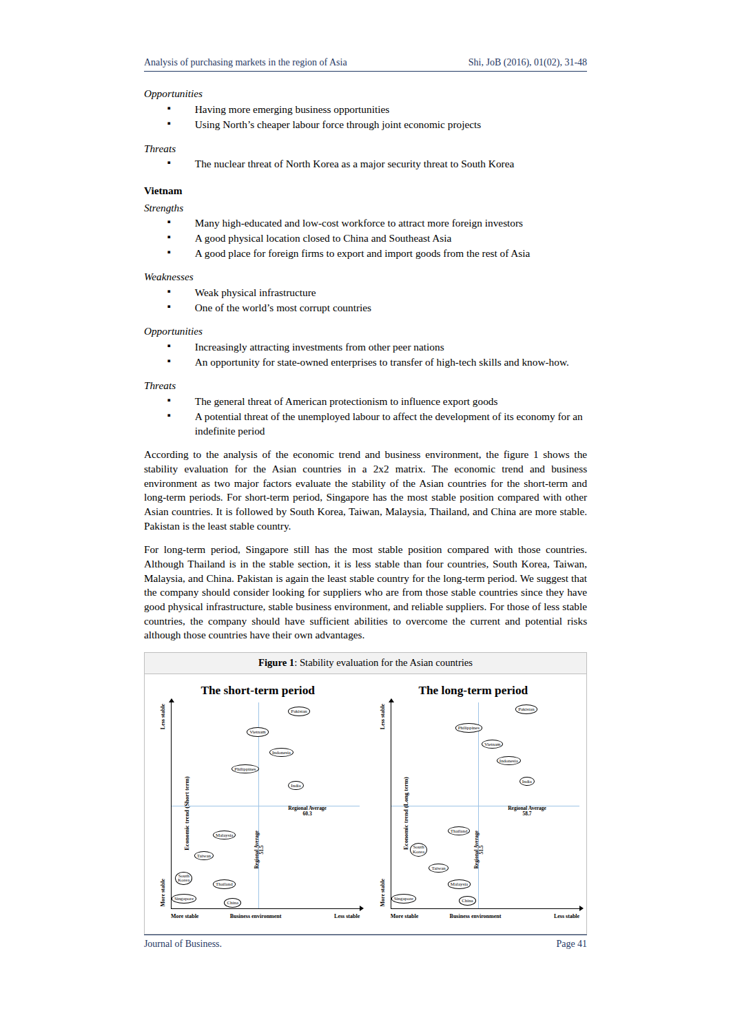Analysis of purchasing markets in the region of Asia
Shi, JoB (2016), 01(02), 31-48
Opportunities
Having more emerging business opportunities
Using North’s cheaper labour force through joint economic projects
Threats
The nuclear threat of North Korea as a major security threat to South Korea
Vietnam
Strengths
Many high-educated and low-cost workforce to attract more foreign investors
A good physical location closed to China and Southeast Asia
A good place for foreign firms to export and import goods from the rest of Asia
Weaknesses
Weak physical infrastructure
One of the world’s most corrupt countries
Opportunities
Increasingly attracting investments from other peer nations
An opportunity for state-owned enterprises to transfer of high-tech skills and know-how.
Threats
The general threat of American protectionism to influence export goods
A potential threat of the unemployed labour to affect the development of its economy for an indefinite period
According to the analysis of the economic trend and business environment, the figure 1 shows the stability evaluation for the Asian countries in a 2x2 matrix. The economic trend and business environment as two major factors evaluate the stability of the Asian countries for the short-term and long-term periods. For short-term period, Singapore has the most stable position compared with other Asian countries. It is followed by South Korea, Taiwan, Malaysia, Thailand, and China are more stable. Pakistan is the least stable country.
For long-term period, Singapore still has the most stable position compared with those countries. Although Thailand is in the stable section, it is less stable than four countries, South Korea, Taiwan, Malaysia, and China. Pakistan is again the least stable country for the long-term period. We suggest that the company should consider looking for suppliers who are from those stable countries since they have good physical infrastructure, stable business environment, and reliable suppliers. For those of less stable countries, the company should have sufficient abilities to overcome the current and potential risks although those countries have their own advantages.
Figure 1: Stability evaluation for the Asian countries
The short-term period The long-term period
Economic trend (Short term)
Less stable
More stable
Pakistan
Vietnam
Indonesia
Philippines
India
Regional Average
60.3
Malaysia
Taiwan
South
Korea
Thailand
Singapore
China
Regional Average
51.5
More stable
Business environment
Less stable
Economic trend (Long term)
Less stable
More stable
Pakistan
Philippines
Vietnam
Indonesia
India
Regional Average
58.7
Thailand
South
Korea
Taiwan
Malaysia
Singapore
China
Regional Average
51.5
More stable
Business environment
Less stable
Journal of Business.
Page 41